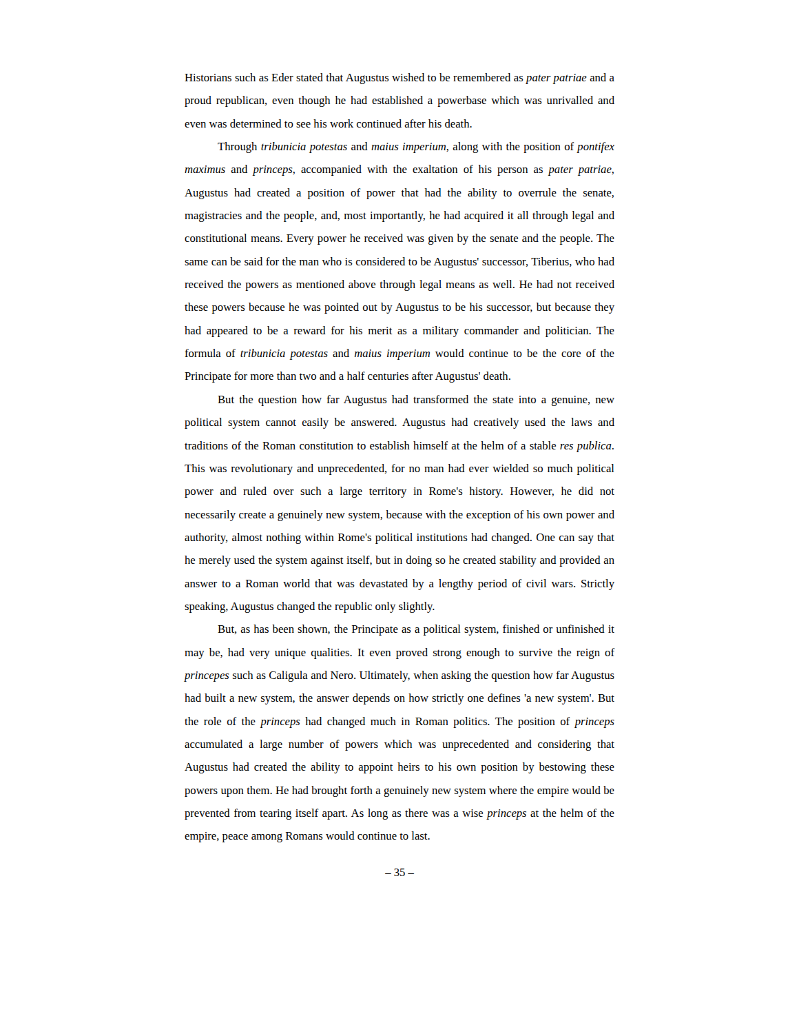Historians such as Eder stated that Augustus wished to be remembered as pater patriae and a proud republican, even though he had established a powerbase which was unrivalled and even was determined to see his work continued after his death.
Through tribunicia potestas and maius imperium, along with the position of pontifex maximus and princeps, accompanied with the exaltation of his person as pater patriae, Augustus had created a position of power that had the ability to overrule the senate, magistracies and the people, and, most importantly, he had acquired it all through legal and constitutional means. Every power he received was given by the senate and the people. The same can be said for the man who is considered to be Augustus' successor, Tiberius, who had received the powers as mentioned above through legal means as well. He had not received these powers because he was pointed out by Augustus to be his successor, but because they had appeared to be a reward for his merit as a military commander and politician. The formula of tribunicia potestas and maius imperium would continue to be the core of the Principate for more than two and a half centuries after Augustus' death.
But the question how far Augustus had transformed the state into a genuine, new political system cannot easily be answered. Augustus had creatively used the laws and traditions of the Roman constitution to establish himself at the helm of a stable res publica. This was revolutionary and unprecedented, for no man had ever wielded so much political power and ruled over such a large territory in Rome's history. However, he did not necessarily create a genuinely new system, because with the exception of his own power and authority, almost nothing within Rome's political institutions had changed. One can say that he merely used the system against itself, but in doing so he created stability and provided an answer to a Roman world that was devastated by a lengthy period of civil wars. Strictly speaking, Augustus changed the republic only slightly.
But, as has been shown, the Principate as a political system, finished or unfinished it may be, had very unique qualities. It even proved strong enough to survive the reign of princepes such as Caligula and Nero. Ultimately, when asking the question how far Augustus had built a new system, the answer depends on how strictly one defines 'a new system'. But the role of the princeps had changed much in Roman politics. The position of princeps accumulated a large number of powers which was unprecedented and considering that Augustus had created the ability to appoint heirs to his own position by bestowing these powers upon them. He had brought forth a genuinely new system where the empire would be prevented from tearing itself apart. As long as there was a wise princeps at the helm of the empire, peace among Romans would continue to last.
– 35 –